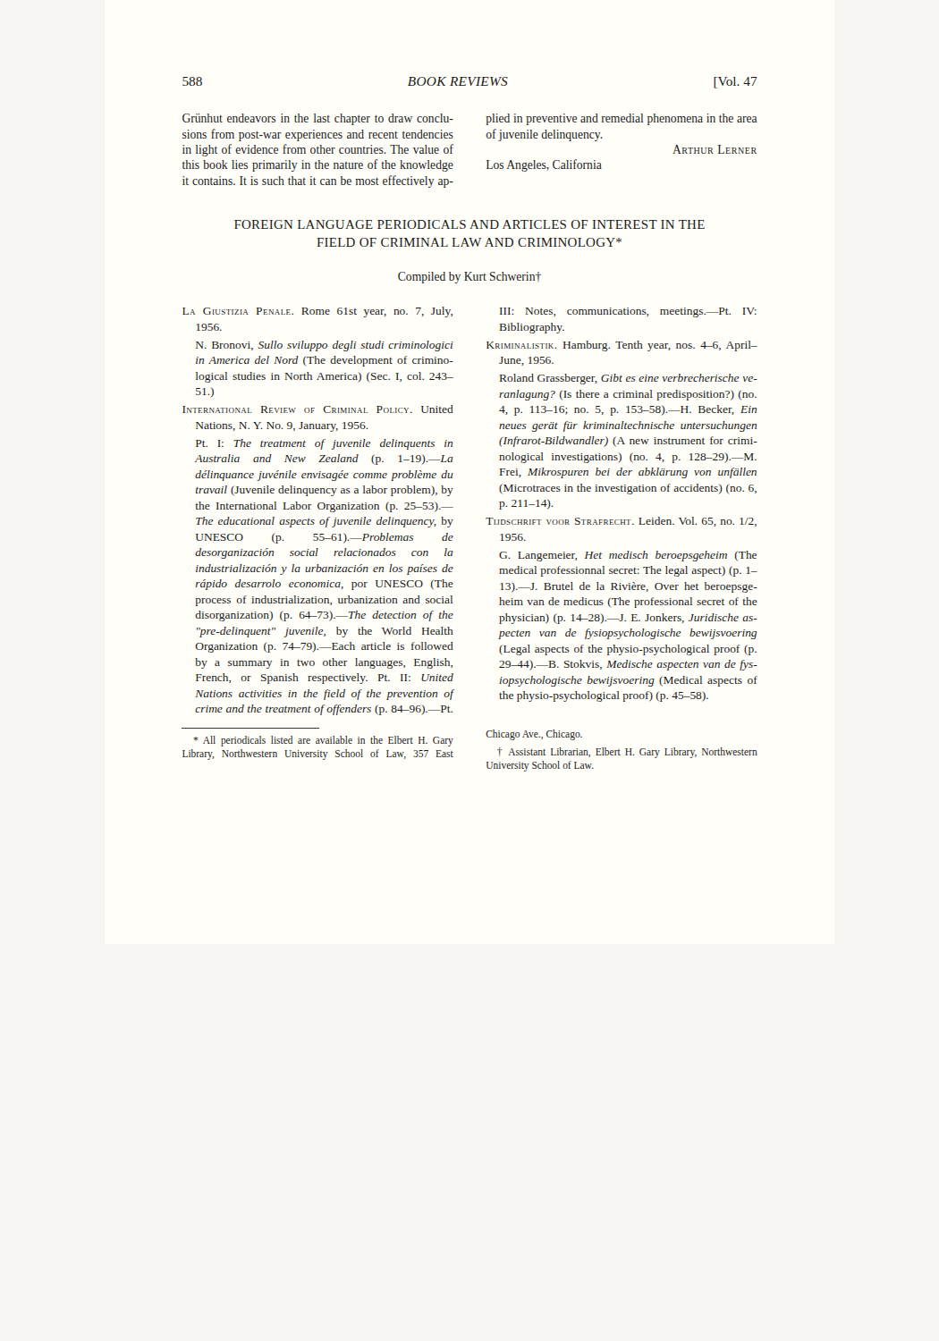588 BOOK REVIEWS [Vol. 47
Grünhut endeavors in the last chapter to draw conclusions from post-war experiences and recent tendencies in light of evidence from other countries. The value of this book lies primarily in the nature of the knowledge it contains. It is such that it can be most effectively applied in preventive and remedial phenomena in the area of juvenile delinquency.
Arthur Lerner
Los Angeles, California
FOREIGN LANGUAGE PERIODICALS AND ARTICLES OF INTEREST IN THE FIELD OF CRIMINAL LAW AND CRIMINOLOGY*
Compiled by Kurt Schwerin†
La Giustizia Penale. Rome 61st year, no. 7, July, 1956.
N. Bronovi, Sullo sviluppo degli studi criminologici in America del Nord (The development of criminological studies in North America) (Sec. I, col. 243–51.)
International Review of Criminal Policy. United Nations, N. Y. No. 9, January, 1956.
Pt. I: The treatment of juvenile delinquents in Australia and New Zealand (p. 1–19).—La délinquance juvénile envisagée comme problème du travail (Juvenile delinquency as a labor problem), by the International Labor Organization (p. 25–53).—The educational aspects of juvenile delinquency, by UNESCO (p. 55–61).—Problemas de desorganización social relacionados con la industrialización y la urbanización en los países de rápido desarrolo economica, por UNESCO (The process of industrialization, urbanization and social disorganization) (p. 64–73).—The detection of the "pre-delinquent" juvenile, by the World Health Organization (p. 74–79).—Each article is followed by a summary in two other languages, English, French, or Spanish respectively. Pt. II: United Nations activities in the field of the prevention of crime and the treatment of offenders (p. 84–96).—Pt. III: Notes, communications, meetings.—Pt. IV: Bibliography.
Kriminalistik. Hamburg. Tenth year, nos. 4–6, April–June, 1956.
Roland Grassberger, Gibt es eine verbrecherische veranlagung? (Is there a criminal predisposition?) (no. 4, p. 113–16; no. 5, p. 153–58).—H. Becker, Ein neues gerät für kriminaltechnische untersuchungen (Infrarot-Bildwandler) (A new instrument for criminological investigations) (no. 4, p. 128–29).—M. Frei, Mikrospuren bei der abklärung von unfällen (Microtraces in the investigation of accidents) (no. 6, p. 211–14).
Tijdschrift voor Strafrecht. Leiden. Vol. 65, no. 1/2, 1956.
G. Langemeier, Het medisch beroepsgeheim (The medical professionnal secret: The legal aspect) (p. 1–13).—J. Brutel de la Rivière, Over het beroepsgeheim van de medicus (The professional secret of the physician) (p. 14–28).—J. E. Jonkers, Juridische aspecten van de fysiopsychologische bewijsvoering (Legal aspects of the physio-psychological proof (p. 29–44).—B. Stokvis, Medische aspecten van de fysiopsychologische bewijsvoering (Medical aspects of the physio-psychological proof) (p. 45–58).
* All periodicals listed are available in the Elbert H. Gary Library, Northwestern University School of Law, 357 East Chicago Ave., Chicago.
† Assistant Librarian, Elbert H. Gary Library, Northwestern University School of Law.